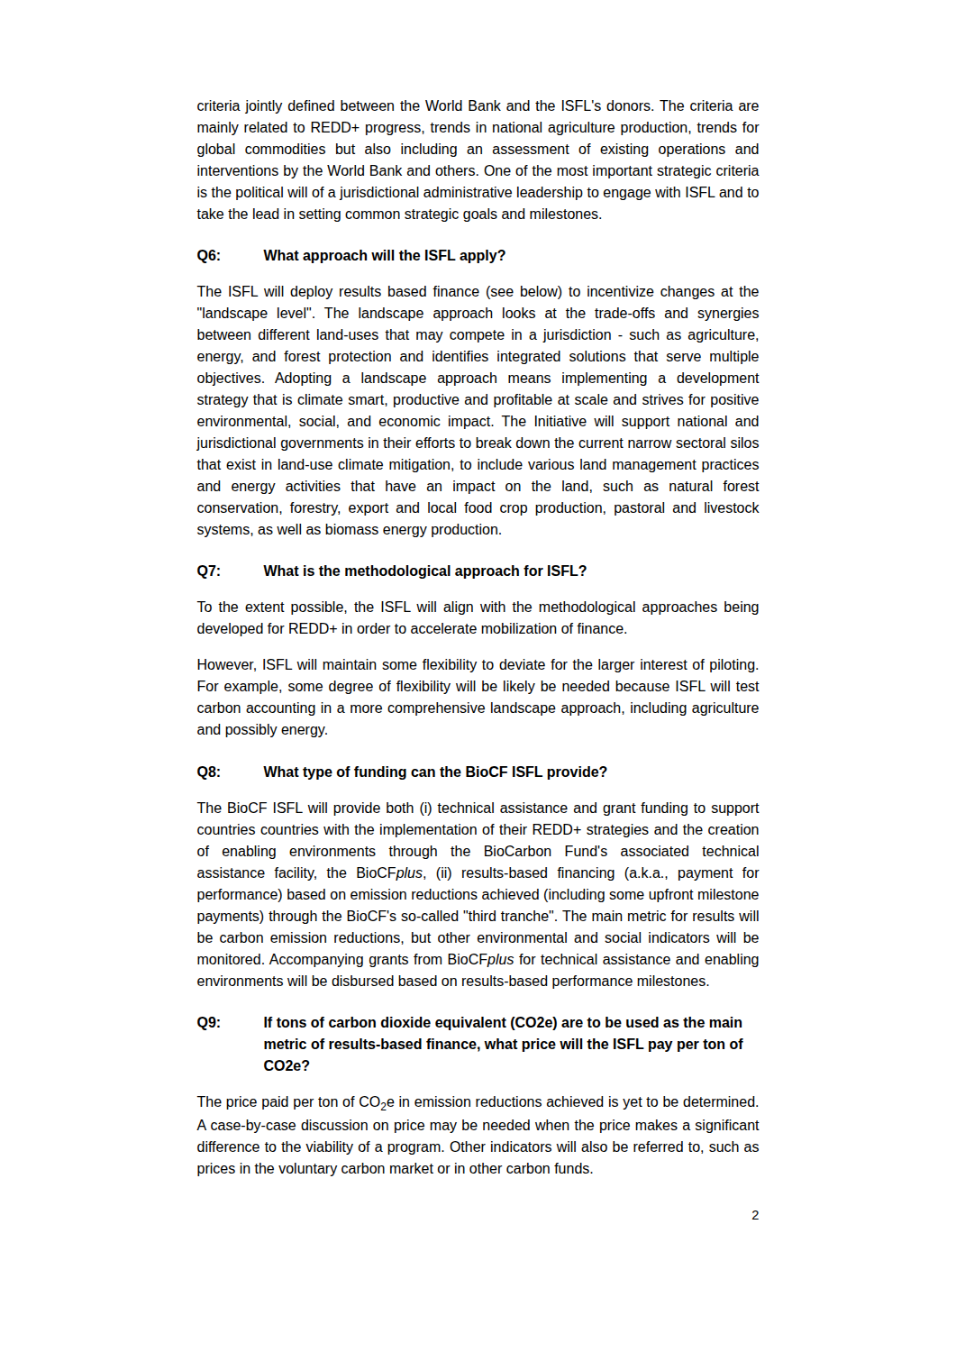criteria jointly defined between the World Bank and the ISFL's donors. The criteria are mainly related to REDD+ progress, trends in national agriculture production, trends for global commodities but also including an assessment of existing operations and interventions by the World Bank and others. One of the most important strategic criteria is the political will of a jurisdictional administrative leadership to engage with ISFL and to take the lead in setting common strategic goals and milestones.
Q6: What approach will the ISFL apply?
The ISFL will deploy results based finance (see below) to incentivize changes at the "landscape level". The landscape approach looks at the trade-offs and synergies between different land-uses that may compete in a jurisdiction - such as agriculture, energy, and forest protection and identifies integrated solutions that serve multiple objectives. Adopting a landscape approach means implementing a development strategy that is climate smart, productive and profitable at scale and strives for positive environmental, social, and economic impact. The Initiative will support national and jurisdictional governments in their efforts to break down the current narrow sectoral silos that exist in land-use climate mitigation, to include various land management practices and energy activities that have an impact on the land, such as natural forest conservation, forestry, export and local food crop production, pastoral and livestock systems, as well as biomass energy production.
Q7: What is the methodological approach for ISFL?
To the extent possible, the ISFL will align with the methodological approaches being developed for REDD+ in order to accelerate mobilization of finance.
However, ISFL will maintain some flexibility to deviate for the larger interest of piloting. For example, some degree of flexibility will be likely be needed because ISFL will test carbon accounting in a more comprehensive landscape approach, including agriculture and possibly energy.
Q8: What type of funding can the BioCF ISFL provide?
The BioCF ISFL will provide both (i) technical assistance and grant funding to support countries countries with the implementation of their REDD+ strategies and the creation of enabling environments through the BioCarbon Fund's associated technical assistance facility, the BioCFplus, (ii) results-based financing (a.k.a., payment for performance) based on emission reductions achieved (including some upfront milestone payments) through the BioCF's so-called "third tranche". The main metric for results will be carbon emission reductions, but other environmental and social indicators will be monitored. Accompanying grants from BioCFplus for technical assistance and enabling environments will be disbursed based on results-based performance milestones.
Q9: If tons of carbon dioxide equivalent (CO2e) are to be used as the main metric of results-based finance, what price will the ISFL pay per ton of CO2e?
The price paid per ton of CO2e in emission reductions achieved is yet to be determined. A case-by-case discussion on price may be needed when the price makes a significant difference to the viability of a program. Other indicators will also be referred to, such as prices in the voluntary carbon market or in other carbon funds.
2